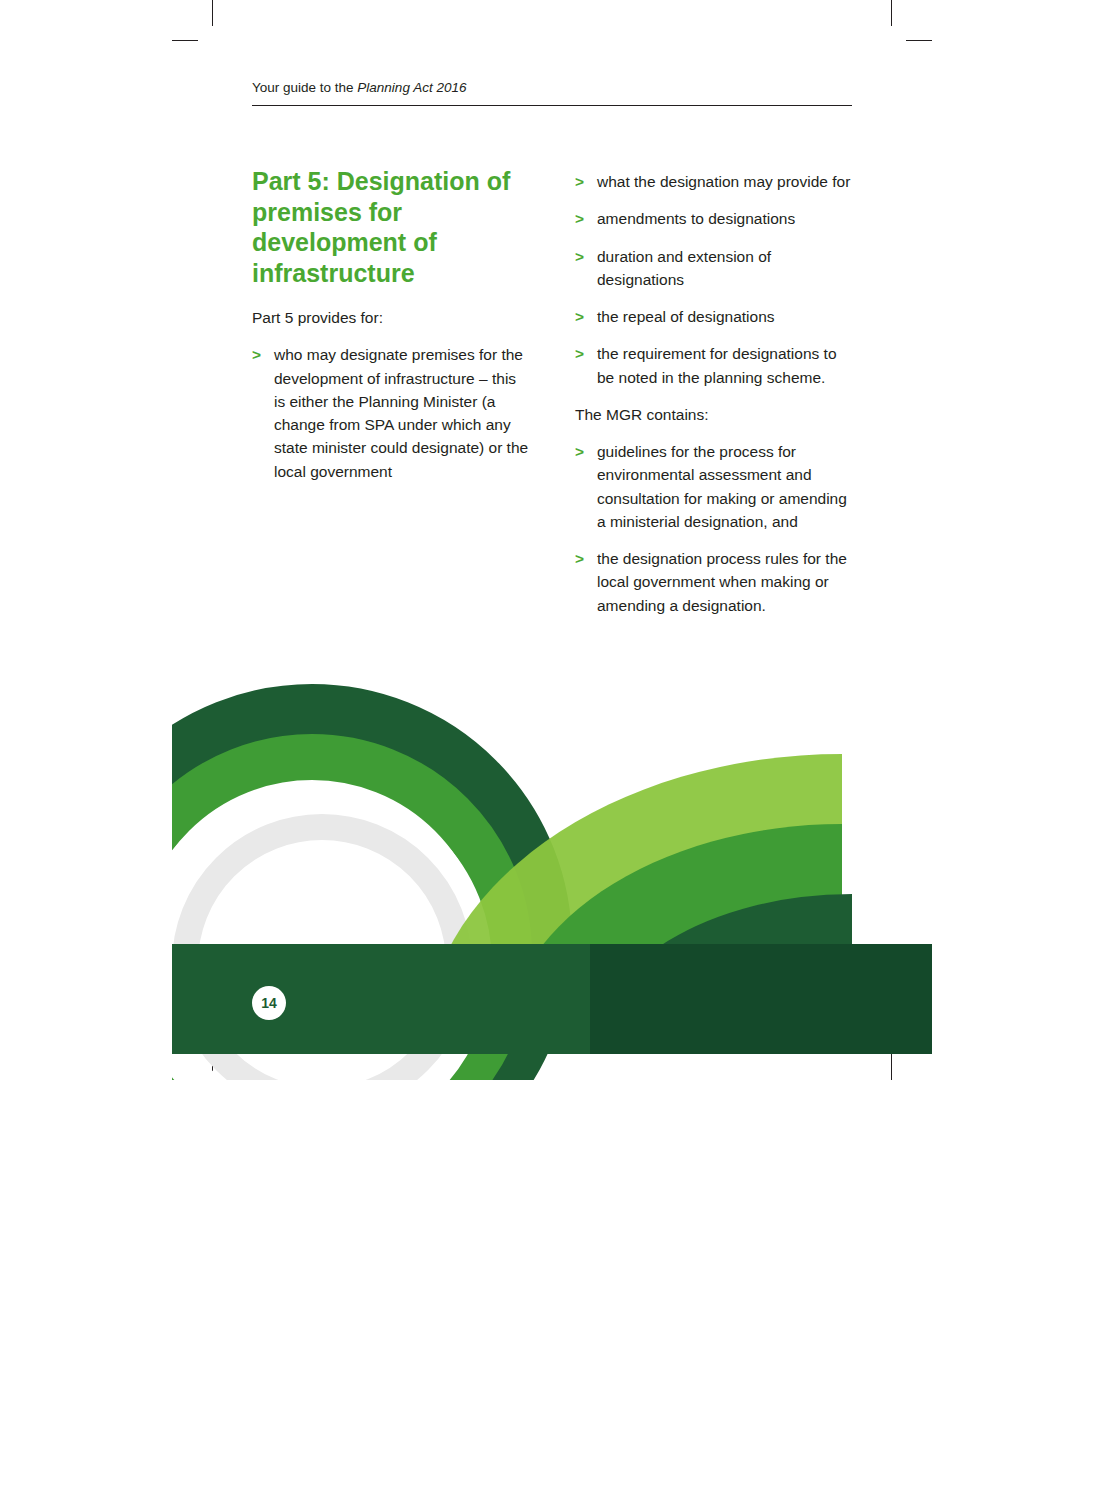Your guide to the Planning Act 2016
Part 5: Designation of premises for development of infrastructure
Part 5 provides for:
who may designate premises for the development of infrastructure – this is either the Planning Minister (a change from SPA under which any state minister could designate) or the local government
what the designation may provide for
amendments to designations
duration and extension of designations
the repeal of designations
the requirement for designations to be noted in the planning scheme.
The MGR contains:
guidelines for the process for environmental assessment and consultation for making or amending a ministerial designation, and
the designation process rules for the local government when making or amending a designation.
14